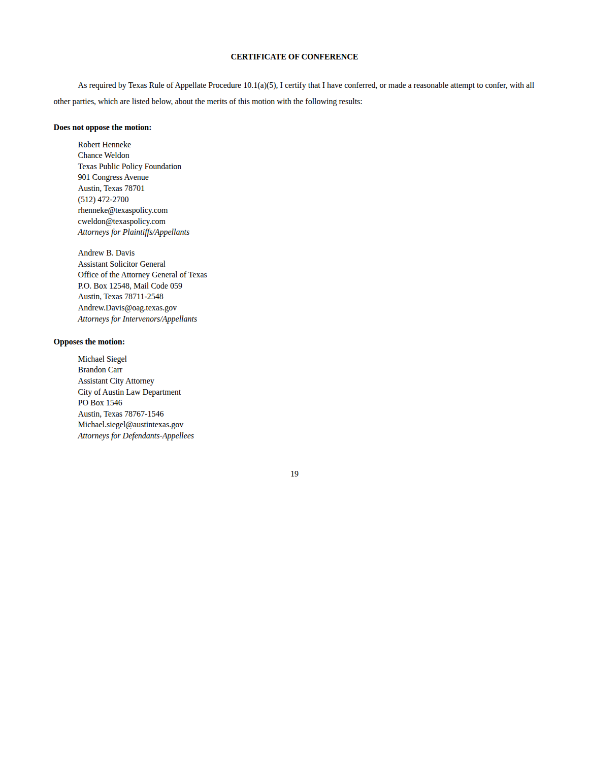Certificate of Conference
As required by Texas Rule of Appellate Procedure 10.1(a)(5), I certify that I have conferred, or made a reasonable attempt to confer, with all other parties, which are listed below, about the merits of this motion with the following results:
Does not oppose the motion:
Robert Henneke Chance Weldon Texas Public Policy Foundation 901 Congress Avenue Austin, Texas 78701 (512) 472-2700 rhenneke@texaspolicy.com cweldon@texaspolicy.com Attorneys for Plaintiffs/Appellants
Andrew B. Davis Assistant Solicitor General Office of the Attorney General of Texas P.O. Box 12548, Mail Code 059 Austin, Texas 78711-2548 Andrew.Davis@oag.texas.gov Attorneys for Intervenors/Appellants
Opposes the motion:
Michael Siegel Brandon Carr Assistant City Attorney City of Austin Law Department PO Box 1546 Austin, Texas 78767-1546 Michael.siegel@austintexas.gov Attorneys for Defendants-Appellees
19